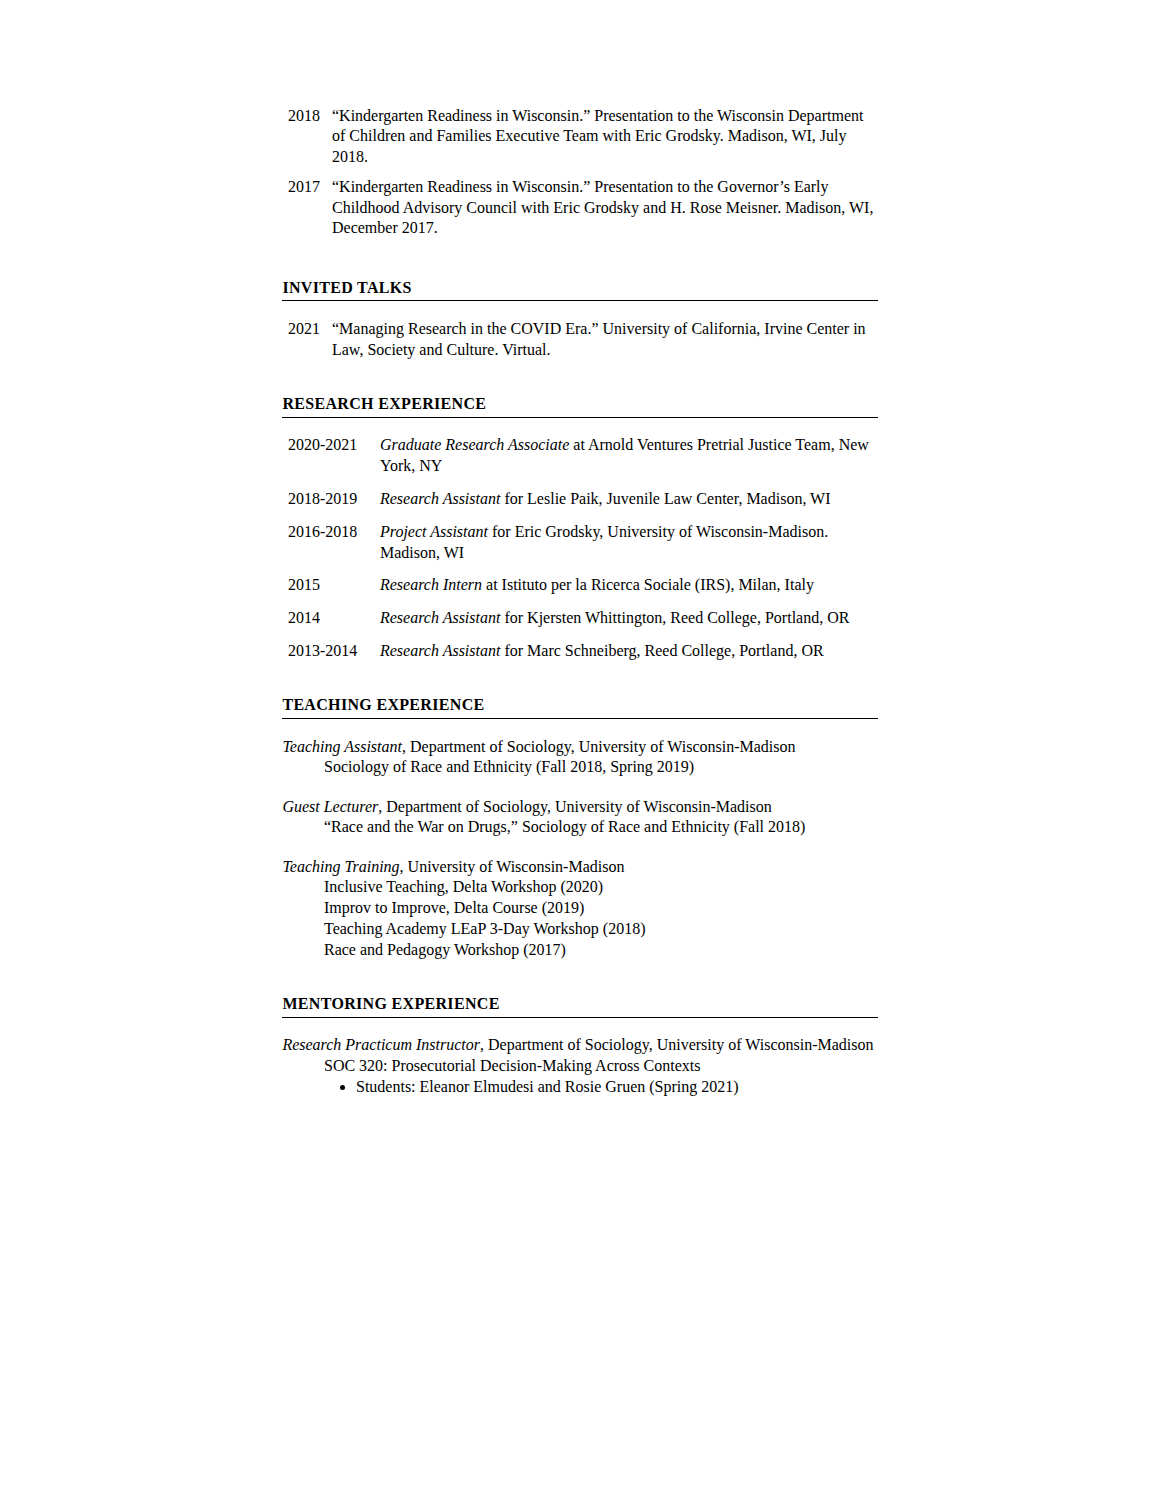2018
“Kindergarten Readiness in Wisconsin.” Presentation to the Wisconsin Department of Children and Families Executive Team with Eric Grodsky. Madison, WI, July 2018.
2017
“Kindergarten Readiness in Wisconsin.” Presentation to the Governor’s Early Childhood Advisory Council with Eric Grodsky and H. Rose Meisner. Madison, WI, December 2017.
Invited Talks
2021
“Managing Research in the COVID Era.” University of California, Irvine Center in Law, Society and Culture. Virtual.
Research Experience
2020-2021
Graduate Research Associate at Arnold Ventures Pretrial Justice Team, New York, NY
2018-2019
Research Assistant for Leslie Paik, Juvenile Law Center, Madison, WI
2016-2018
Project Assistant for Eric Grodsky, University of Wisconsin-Madison. Madison, WI
2015
Research Intern at Istituto per la Ricerca Sociale (IRS), Milan, Italy
2014
Research Assistant for Kjersten Whittington, Reed College, Portland, OR
2013-2014
Research Assistant for Marc Schneiberg, Reed College, Portland, OR
Teaching Experience
Teaching Assistant, Department of Sociology, University of Wisconsin-Madison
Sociology of Race and Ethnicity (Fall 2018, Spring 2019)
Guest Lecturer, Department of Sociology, University of Wisconsin-Madison
“Race and the War on Drugs,” Sociology of Race and Ethnicity (Fall 2018)
Teaching Training, University of Wisconsin-Madison
Inclusive Teaching, Delta Workshop (2020)
Improv to Improve, Delta Course (2019)
Teaching Academy LEaP 3-Day Workshop (2018)
Race and Pedagogy Workshop (2017)
Mentoring Experience
Research Practicum Instructor, Department of Sociology, University of Wisconsin-Madison
SOC 320: Prosecutorial Decision-Making Across Contexts
Students: Eleanor Elmudesi and Rosie Gruen (Spring 2021)